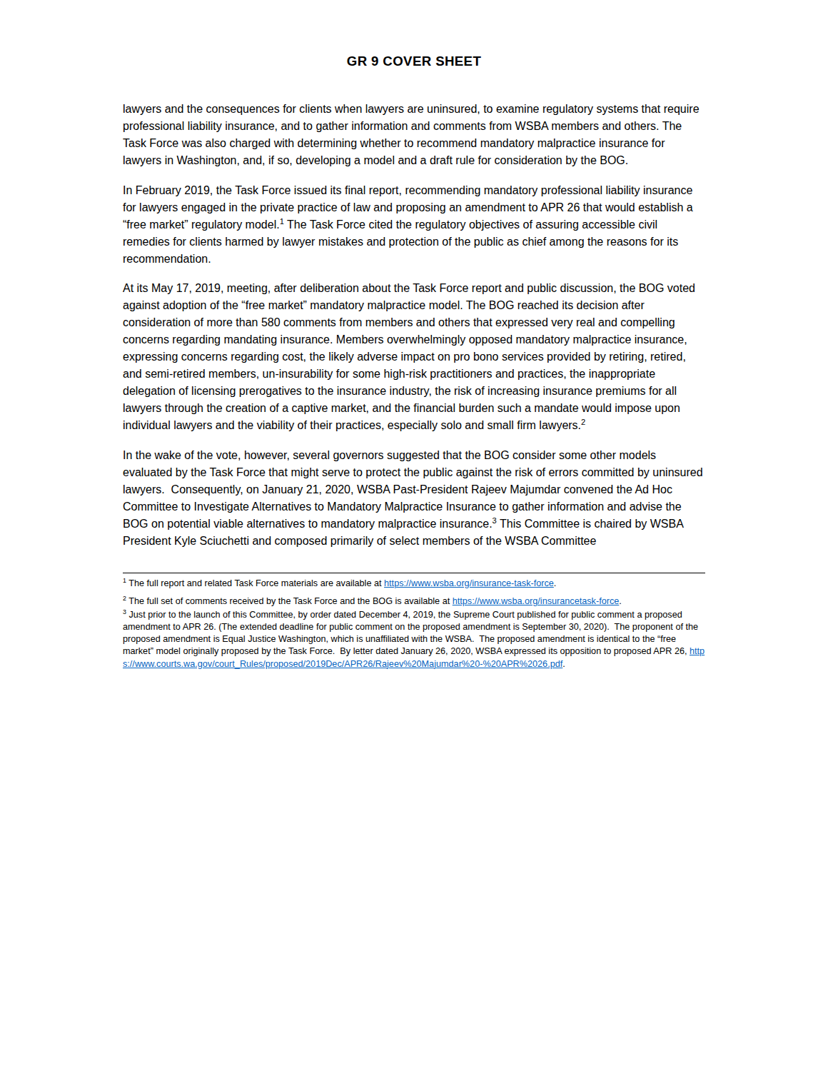GR 9 COVER SHEET
lawyers and the consequences for clients when lawyers are uninsured, to examine regulatory systems that require professional liability insurance, and to gather information and comments from WSBA members and others. The Task Force was also charged with determining whether to recommend mandatory malpractice insurance for lawyers in Washington, and, if so, developing a model and a draft rule for consideration by the BOG.
In February 2019, the Task Force issued its final report, recommending mandatory professional liability insurance for lawyers engaged in the private practice of law and proposing an amendment to APR 26 that would establish a “free market” regulatory model.1 The Task Force cited the regulatory objectives of assuring accessible civil remedies for clients harmed by lawyer mistakes and protection of the public as chief among the reasons for its recommendation.
At its May 17, 2019, meeting, after deliberation about the Task Force report and public discussion, the BOG voted against adoption of the “free market” mandatory malpractice model. The BOG reached its decision after consideration of more than 580 comments from members and others that expressed very real and compelling concerns regarding mandating insurance. Members overwhelmingly opposed mandatory malpractice insurance, expressing concerns regarding cost, the likely adverse impact on pro bono services provided by retiring, retired, and semi-retired members, un-insurability for some high-risk practitioners and practices, the inappropriate delegation of licensing prerogatives to the insurance industry, the risk of increasing insurance premiums for all lawyers through the creation of a captive market, and the financial burden such a mandate would impose upon individual lawyers and the viability of their practices, especially solo and small firm lawyers.2
In the wake of the vote, however, several governors suggested that the BOG consider some other models evaluated by the Task Force that might serve to protect the public against the risk of errors committed by uninsured lawyers. Consequently, on January 21, 2020, WSBA Past-President Rajeev Majumdar convened the Ad Hoc Committee to Investigate Alternatives to Mandatory Malpractice Insurance to gather information and advise the BOG on potential viable alternatives to mandatory malpractice insurance.3 This Committee is chaired by WSBA President Kyle Sciuchetti and composed primarily of select members of the WSBA Committee
1 The full report and related Task Force materials are available at https://www.wsba.org/insurance-task-force.
2 The full set of comments received by the Task Force and the BOG is available at https://www.wsba.org/insurancetask-force.
3 Just prior to the launch of this Committee, by order dated December 4, 2019, the Supreme Court published for public comment a proposed amendment to APR 26. (The extended deadline for public comment on the proposed amendment is September 30, 2020). The proponent of the proposed amendment is Equal Justice Washington, which is unaffiliated with the WSBA. The proposed amendment is identical to the “free market” model originally proposed by the Task Force. By letter dated January 26, 2020, WSBA expressed its opposition to proposed APR 26, https://www.courts.wa.gov/court_Rules/proposed/2019Dec/APR26/Rajeev%20Majumdar%20-%20APR%2026.pdf.